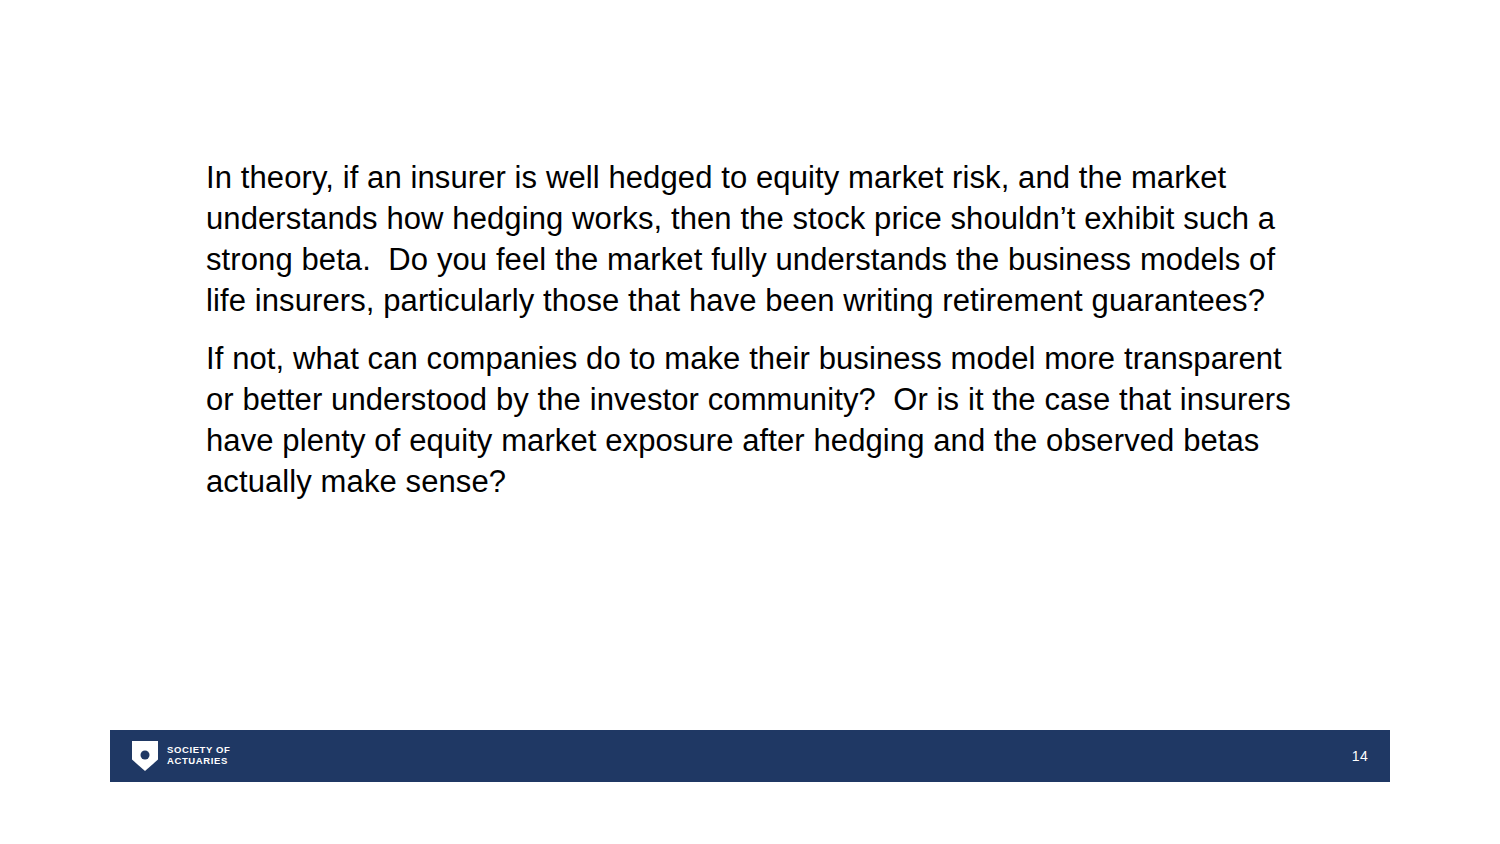In theory, if an insurer is well hedged to equity market risk, and the market understands how hedging works, then the stock price shouldn’t exhibit such a strong beta. Do you feel the market fully understands the business models of life insurers, particularly those that have been writing retirement guarantees?
If not, what can companies do to make their business model more transparent or better understood by the investor community? Or is it the case that insurers have plenty of equity market exposure after hedging and the observed betas actually make sense?
Society of
Actuaries
14